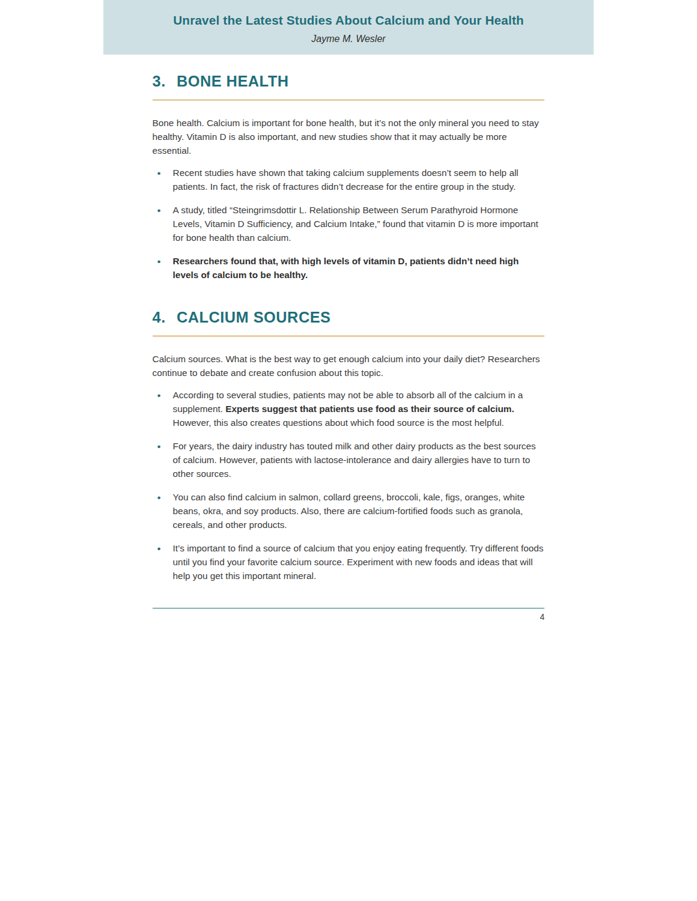Unravel the Latest Studies About Calcium and Your Health
Jayme M. Wesler
3. BONE HEALTH
Bone health. Calcium is important for bone health, but it’s not the only mineral you need to stay healthy. Vitamin D is also important, and new studies show that it may actually be more essential.
Recent studies have shown that taking calcium supplements doesn’t seem to help all patients. In fact, the risk of fractures didn’t decrease for the entire group in the study.
A study, titled “Steingrimsdottir L. Relationship Between Serum Parathyroid Hormone Levels, Vitamin D Sufficiency, and Calcium Intake,” found that vitamin D is more important for bone health than calcium.
Researchers found that, with high levels of vitamin D, patients didn’t need high levels of calcium to be healthy.
4. CALCIUM SOURCES
Calcium sources. What is the best way to get enough calcium into your daily diet? Researchers continue to debate and create confusion about this topic.
According to several studies, patients may not be able to absorb all of the calcium in a supplement. Experts suggest that patients use food as their source of calcium. However, this also creates questions about which food source is the most helpful.
For years, the dairy industry has touted milk and other dairy products as the best sources of calcium. However, patients with lactose-intolerance and dairy allergies have to turn to other sources.
You can also find calcium in salmon, collard greens, broccoli, kale, figs, oranges, white beans, okra, and soy products. Also, there are calcium-fortified foods such as granola, cereals, and other products.
It’s important to find a source of calcium that you enjoy eating frequently. Try different foods until you find your favorite calcium source. Experiment with new foods and ideas that will help you get this important mineral.
4